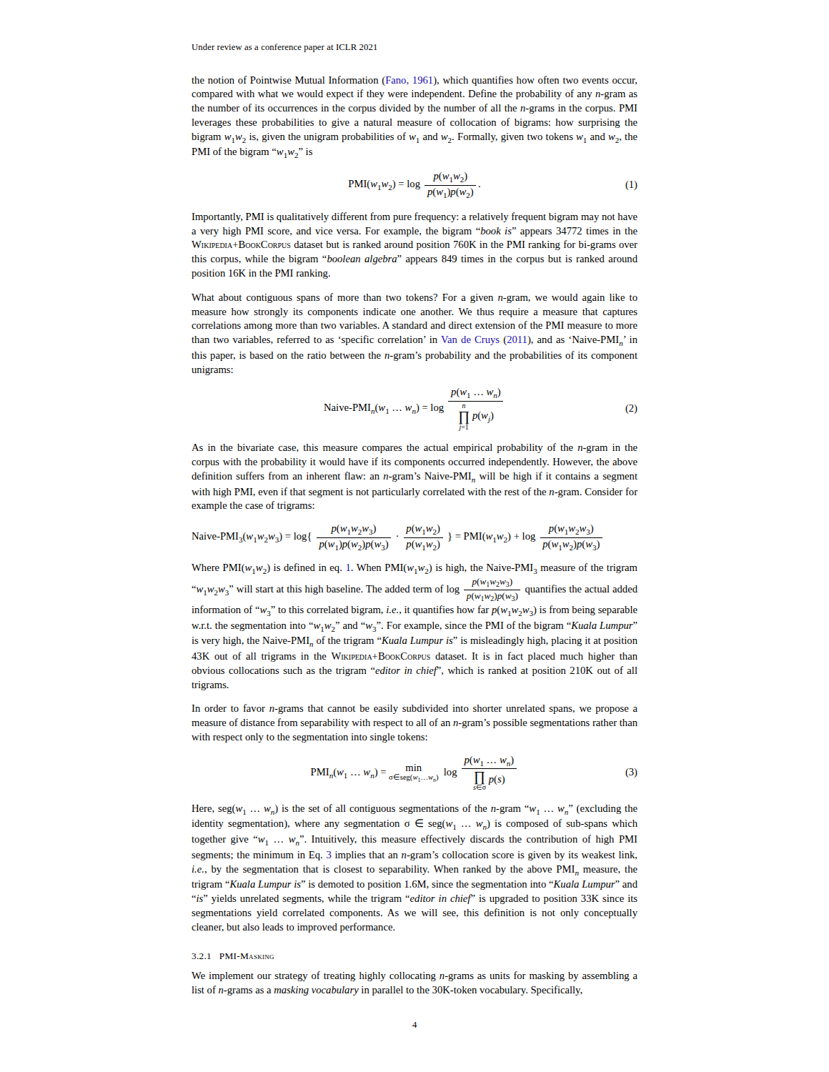Under review as a conference paper at ICLR 2021
the notion of Pointwise Mutual Information (Fano, 1961), which quantifies how often two events occur, compared with what we would expect if they were independent. Define the probability of any n-gram as the number of its occurrences in the corpus divided by the number of all the n-grams in the corpus. PMI leverages these probabilities to give a natural measure of collocation of bigrams: how surprising the bigram w 1 w 2 is, given the unigram probabilities of w 1 and w 2. Formally, given two tokens w 1 and w 2, the PMI of the bigram “w 1 w 2” is
PMI(w 1 w 2) = log p(w 1 w 2) p(w 1)p(w 2) .
(1)
Importantly, PMI is qualitatively different from pure frequency: a relatively frequent bigram may not have a very high PMI score, and vice versa. For example, the bigram “book is” appears 34772 times in the Wikipedia+BookCorpus dataset but is ranked around position 760K in the PMI ranking for bi-grams over this corpus, while the bigram “boolean algebra” appears 849 times in the corpus but is ranked around position 16K in the PMI ranking.
What about contiguous spans of more than two tokens? For a given n-gram, we would again like to measure how strongly its components indicate one another. We thus require a measure that captures correlations among more than two variables. A standard and direct extension of the PMI measure to more than two variables, referred to as ‘specific correlation’ in Van de Cruys (2011), and as ‘Naive-PMIn’ in this paper, is based on the ratio between the n-gram’s probability and the probabilities of its component unigrams:
Naive-PMIn(w 1 … wn) = log p(w 1 … wn) n ∏ j=1 p(wj)
(2)
As in the bivariate case, this measure compares the actual empirical probability of the n-gram in the corpus with the probability it would have if its components occurred independently. However, the above definition suffers from an inherent flaw: an n-gram’s Naive-PMIn will be high if it contains a segment with high PMI, even if that segment is not particularly correlated with the rest of the n-gram. Consider for example the case of trigrams:
Naive-PMI3(w 1 w 2 w 3) = log{ p(w 1 w 2 w 3) p(w 1)p(w 2)p(w 3) · p(w 1 w 2) p(w 1 w 2) } = PMI(w 1 w 2) + log p(w 1 w 2 w 3) p(w 1 w 2)p(w 3)
Where PMI(w 1 w 2) is defined in eq. 1. When PMI(w 1 w 2) is high, the Naive-PMI3 measure of the trigram “w 1 w 2 w 3” will start at this high baseline. The added term of log p(w 1 w 2 w 3) p(w 1 w 2)p(w 3) quantifies the actual added information of “w 3” to this correlated bigram, i.e., it quantifies how far p(w 1 w 2 w 3) is from being separable w.r.t. the segmentation into “w 1 w 2” and “w 3”. For example, since the PMI of the bigram “Kuala Lumpur” is very high, the Naive-PMIn of the trigram “Kuala Lumpur is” is misleadingly high, placing it at position 43K out of all trigrams in the Wikipedia+BookCorpus dataset. It is in fact placed much higher than obvious collocations such as the trigram “editor in chief”, which is ranked at position 210K out of all trigrams.
In order to favor n-grams that cannot be easily subdivided into shorter unrelated spans, we propose a measure of distance from separability with respect to all of an n-gram’s possible segmentations rather than with respect only to the segmentation into single tokens:
PMIn(w 1 … wn) = min σ∈seg(w 1…wn) log p(w 1 … wn) ∏ s∈σ p(s)
(3)
Here, seg(w 1 … wn) is the set of all contiguous segmentations of the n-gram “w 1 … wn” (excluding the identity segmentation), where any segmentation σ ∈ seg(w 1 … wn) is composed of sub-spans which together give “w 1 … wn”. Intuitively, this measure effectively discards the contribution of high PMI segments; the minimum in Eq. 3 implies that an n-gram’s collocation score is given by its weakest link, i.e., by the segmentation that is closest to separability. When ranked by the above PMIn measure, the trigram “Kuala Lumpur is” is demoted to position 1.6M, since the segmentation into “Kuala Lumpur” and “is” yields unrelated segments, while the trigram “editor in chief” is upgraded to position 33K since its segmentations yield correlated components. As we will see, this definition is not only conceptually cleaner, but also leads to improved performance.
3.2.1 PMI-Masking
We implement our strategy of treating highly collocating n-grams as units for masking by assembling a list of n-grams as a masking vocabulary in parallel to the 30K-token vocabulary. Specifically,
4